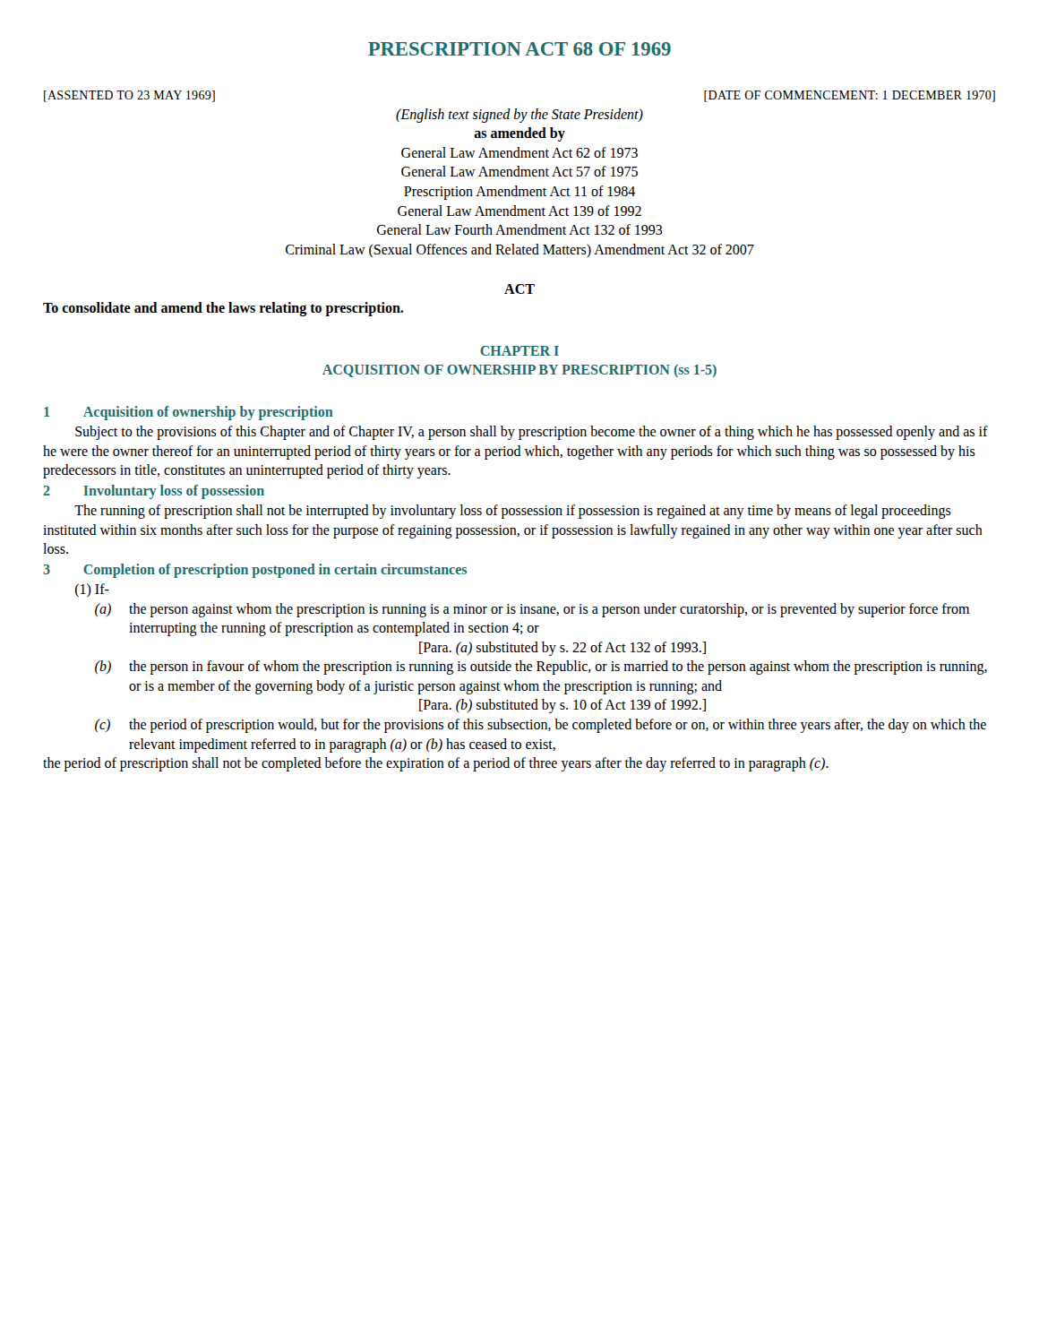PRESCRIPTION ACT 68 OF 1969
[ASSENTED TO 23 MAY 1969] [DATE OF COMMENCEMENT: 1 DECEMBER 1970]
(English text signed by the State President)
as amended by
General Law Amendment Act 62 of 1973
General Law Amendment Act 57 of 1975
Prescription Amendment Act 11 of 1984
General Law Amendment Act 139 of 1992
General Law Fourth Amendment Act 132 of 1993
Criminal Law (Sexual Offences and Related Matters) Amendment Act 32 of 2007
ACT
To consolidate and amend the laws relating to prescription.
CHAPTER I
ACQUISITION OF OWNERSHIP BY PRESCRIPTION (ss 1-5)
1 Acquisition of ownership by prescription
Subject to the provisions of this Chapter and of Chapter IV, a person shall by prescription become the owner of a thing which he has possessed openly and as if he were the owner thereof for an uninterrupted period of thirty years or for a period which, together with any periods for which such thing was so possessed by his predecessors in title, constitutes an uninterrupted period of thirty years.
2 Involuntary loss of possession
The running of prescription shall not be interrupted by involuntary loss of possession if possession is regained at any time by means of legal proceedings instituted within six months after such loss for the purpose of regaining possession, or if possession is lawfully regained in any other way within one year after such loss.
3 Completion of prescription postponed in certain circumstances
(1) If-
(a) the person against whom the prescription is running is a minor or is insane, or is a person under curatorship, or is prevented by superior force from interrupting the running of prescription as contemplated in section 4; or
[Para. (a) substituted by s. 22 of Act 132 of 1993.]
(b) the person in favour of whom the prescription is running is outside the Republic, or is married to the person against whom the prescription is running, or is a member of the governing body of a juristic person against whom the prescription is running; and
[Para. (b) substituted by s. 10 of Act 139 of 1992.]
(c) the period of prescription would, but for the provisions of this subsection, be completed before or on, or within three years after, the day on which the relevant impediment referred to in paragraph (a) or (b) has ceased to exist,
the period of prescription shall not be completed before the expiration of a period of three years after the day referred to in paragraph (c).